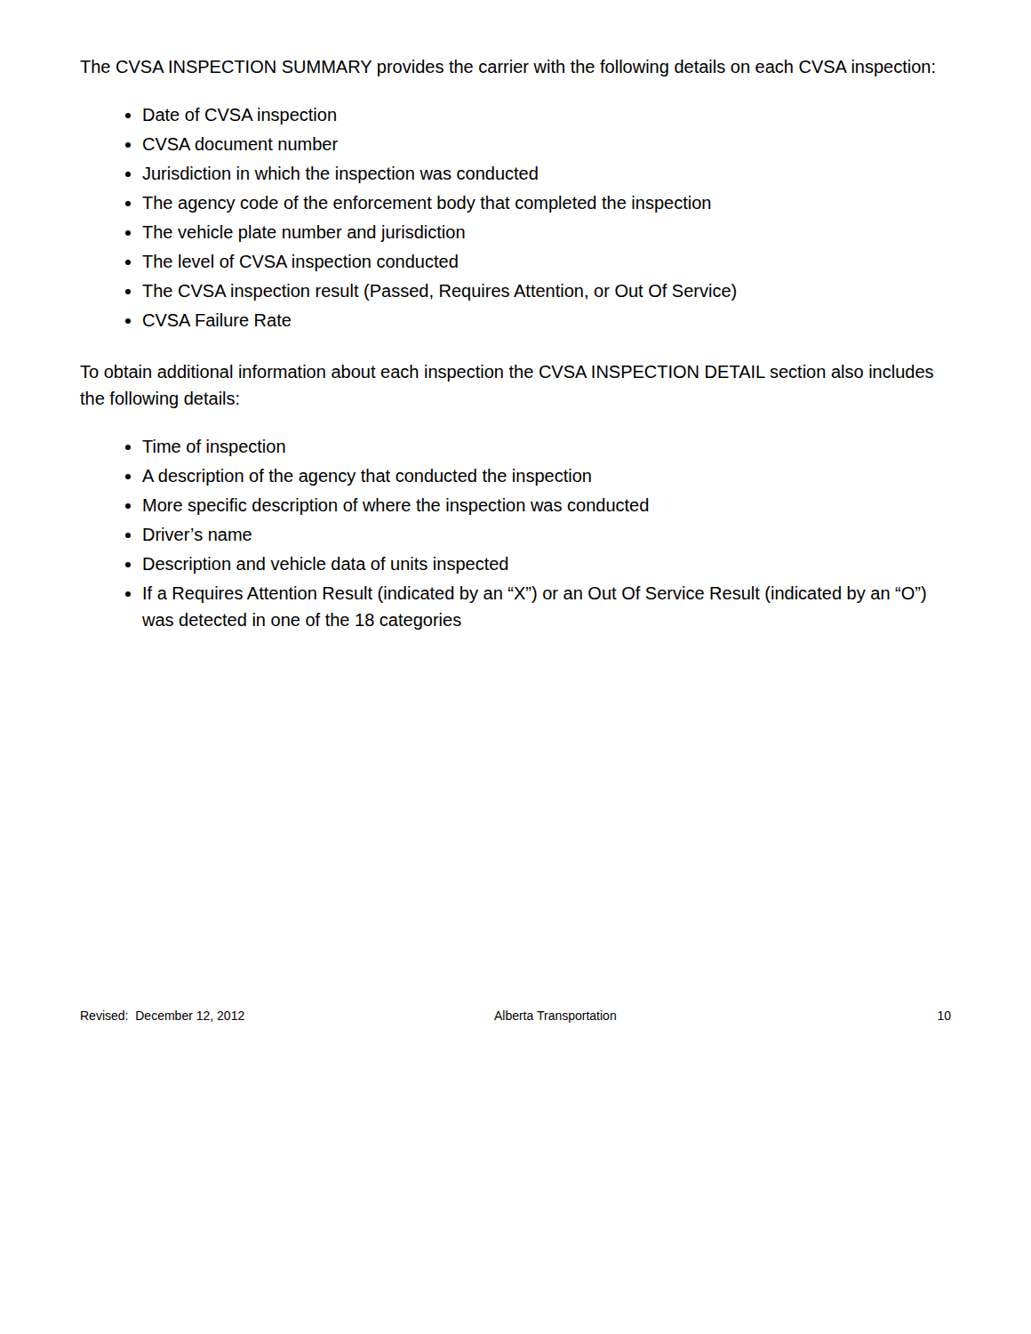The CVSA INSPECTION SUMMARY provides the carrier with the following details on each CVSA inspection:
Date of CVSA inspection
CVSA document number
Jurisdiction in which the inspection was conducted
The agency code of the enforcement body that completed the inspection
The vehicle plate number and jurisdiction
The level of CVSA inspection conducted
The CVSA inspection result (Passed, Requires Attention, or Out Of Service)
CVSA Failure Rate
To obtain additional information about each inspection the CVSA INSPECTION DETAIL section also includes the following details:
Time of inspection
A description of the agency that conducted the inspection
More specific description of where the inspection was conducted
Driver’s name
Description and vehicle data of units inspected
If a Requires Attention Result (indicated by an “X”) or an Out Of Service Result (indicated by an “O”) was detected in one of the 18 categories
Revised: December 12, 2012 Alberta Transportation 10